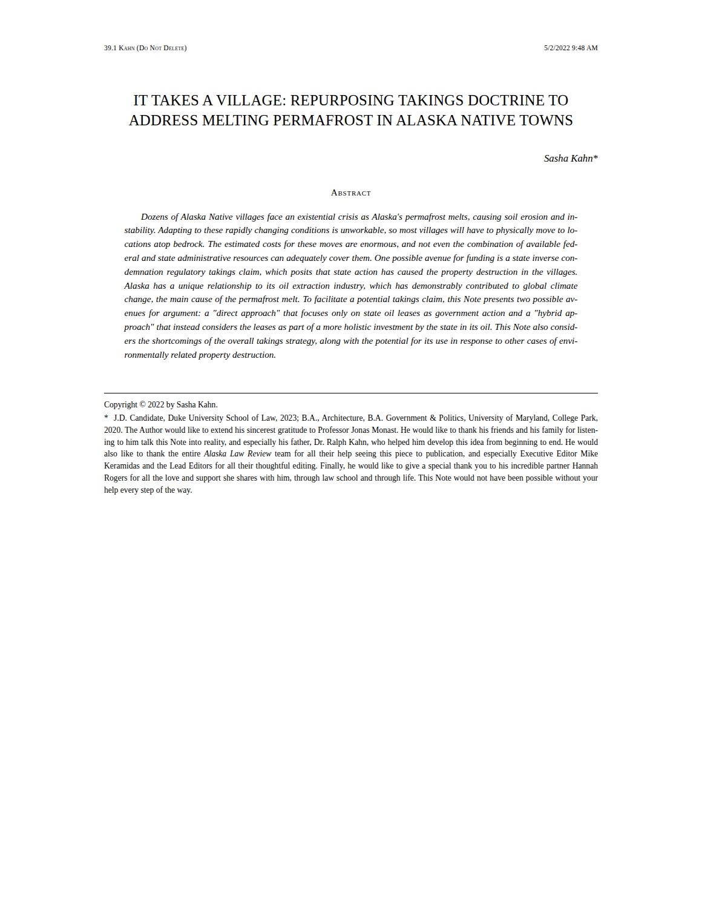39.1 Kahn (Do Not Delete) 5/2/2022 9:48 AM
It Takes a Village: Repurposing Takings Doctrine to Address Melting Permafrost in Alaska Native Towns
Sasha Kahn*
Abstract
Dozens of Alaska Native villages face an existential crisis as Alaska's permafrost melts, causing soil erosion and instability. Adapting to these rapidly changing conditions is unworkable, so most villages will have to physically move to locations atop bedrock. The estimated costs for these moves are enormous, and not even the combination of available federal and state administrative resources can adequately cover them. One possible avenue for funding is a state inverse condemnation regulatory takings claim, which posits that state action has caused the property destruction in the villages. Alaska has a unique relationship to its oil extraction industry, which has demonstrably contributed to global climate change, the main cause of the permafrost melt. To facilitate a potential takings claim, this Note presents two possible avenues for argument: a "direct approach" that focuses only on state oil leases as government action and a "hybrid approach" that instead considers the leases as part of a more holistic investment by the state in its oil. This Note also considers the shortcomings of the overall takings strategy, along with the potential for its use in response to other cases of environmentally related property destruction.
Copyright © 2022 by Sasha Kahn.
* J.D. Candidate, Duke University School of Law, 2023; B.A., Architecture, B.A. Government & Politics, University of Maryland, College Park, 2020. The Author would like to extend his sincerest gratitude to Professor Jonas Monast. He would like to thank his friends and his family for listening to him talk this Note into reality, and especially his father, Dr. Ralph Kahn, who helped him develop this idea from beginning to end. He would also like to thank the entire Alaska Law Review team for all their help seeing this piece to publication, and especially Executive Editor Mike Keramidas and the Lead Editors for all their thoughtful editing. Finally, he would like to give a special thank you to his incredible partner Hannah Rogers for all the love and support she shares with him, through law school and through life. This Note would not have been possible without your help every step of the way.